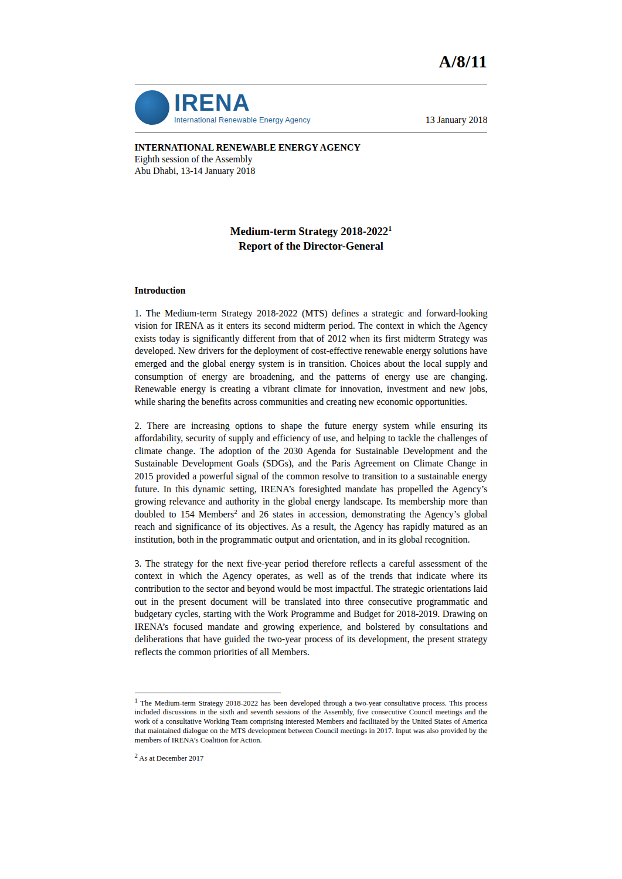A/8/11
IRENA
International Renewable Energy Agency
13 January 2018
International Renewable Energy Agency
Eighth session of the Assembly
Abu Dhabi, 13-14 January 2018
Medium-term Strategy 2018-20221
Report of the Director-General
Introduction
1. The Medium-term Strategy 2018-2022 (MTS) defines a strategic and forward-looking vision for IRENA as it enters its second midterm period. The context in which the Agency exists today is significantly different from that of 2012 when its first midterm Strategy was developed. New drivers for the deployment of cost-effective renewable energy solutions have emerged and the global energy system is in transition. Choices about the local supply and consumption of energy are broadening, and the patterns of energy use are changing. Renewable energy is creating a vibrant climate for innovation, investment and new jobs, while sharing the benefits across communities and creating new economic opportunities.
2. There are increasing options to shape the future energy system while ensuring its affordability, security of supply and efficiency of use, and helping to tackle the challenges of climate change. The adoption of the 2030 Agenda for Sustainable Development and the Sustainable Development Goals (SDGs), and the Paris Agreement on Climate Change in 2015 provided a powerful signal of the common resolve to transition to a sustainable energy future. In this dynamic setting, IRENA’s foresighted mandate has propelled the Agency’s growing relevance and authority in the global energy landscape. Its membership more than doubled to 154 Members2 and 26 states in accession, demonstrating the Agency’s global reach and significance of its objectives. As a result, the Agency has rapidly matured as an institution, both in the programmatic output and orientation, and in its global recognition.
3. The strategy for the next five-year period therefore reflects a careful assessment of the context in which the Agency operates, as well as of the trends that indicate where its contribution to the sector and beyond would be most impactful. The strategic orientations laid out in the present document will be translated into three consecutive programmatic and budgetary cycles, starting with the Work Programme and Budget for 2018-2019. Drawing on IRENA’s focused mandate and growing experience, and bolstered by consultations and deliberations that have guided the two-year process of its development, the present strategy reflects the common priorities of all Members.
1 The Medium-term Strategy 2018-2022 has been developed through a two-year consultative process. This process included discussions in the sixth and seventh sessions of the Assembly, five consecutive Council meetings and the work of a consultative Working Team comprising interested Members and facilitated by the United States of America that maintained dialogue on the MTS development between Council meetings in 2017. Input was also provided by the members of IRENA’s Coalition for Action.
2 As at December 2017